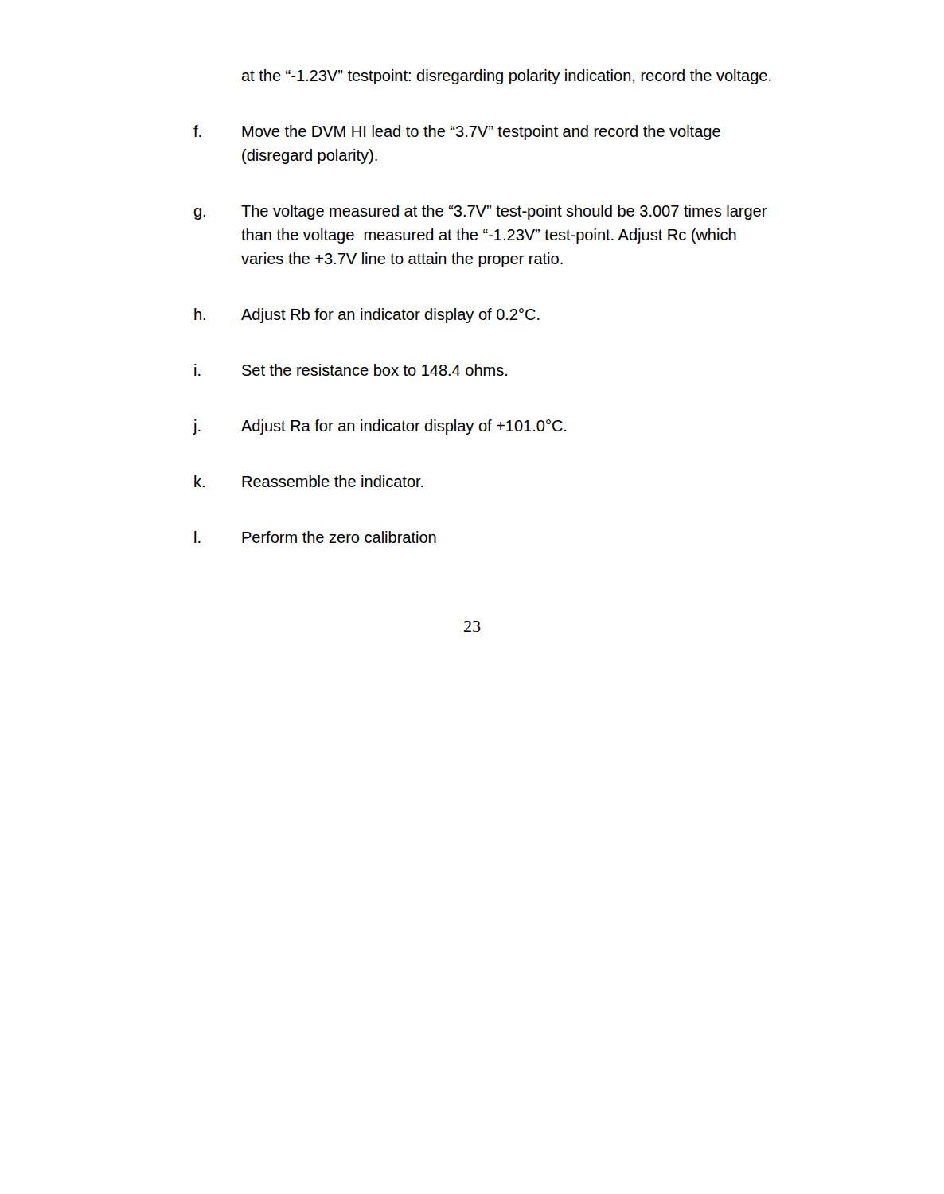at the “-1.23V” testpoint: disregarding polarity indication, record the voltage.
f. Move the DVM HI lead to the “3.7V” testpoint and record the voltage (disregard polarity).
g. The voltage measured at the “3.7V” test-point should be 3.007 times larger than the voltage measured at the “-1.23V” test-point. Adjust Rc (which varies the +3.7V line to attain the proper ratio.
h. Adjust Rb for an indicator display of 0.2°C.
i. Set the resistance box to 148.4 ohms.
j. Adjust Ra for an indicator display of +101.0°C.
k. Reassemble the indicator.
l. Perform the zero calibration
23